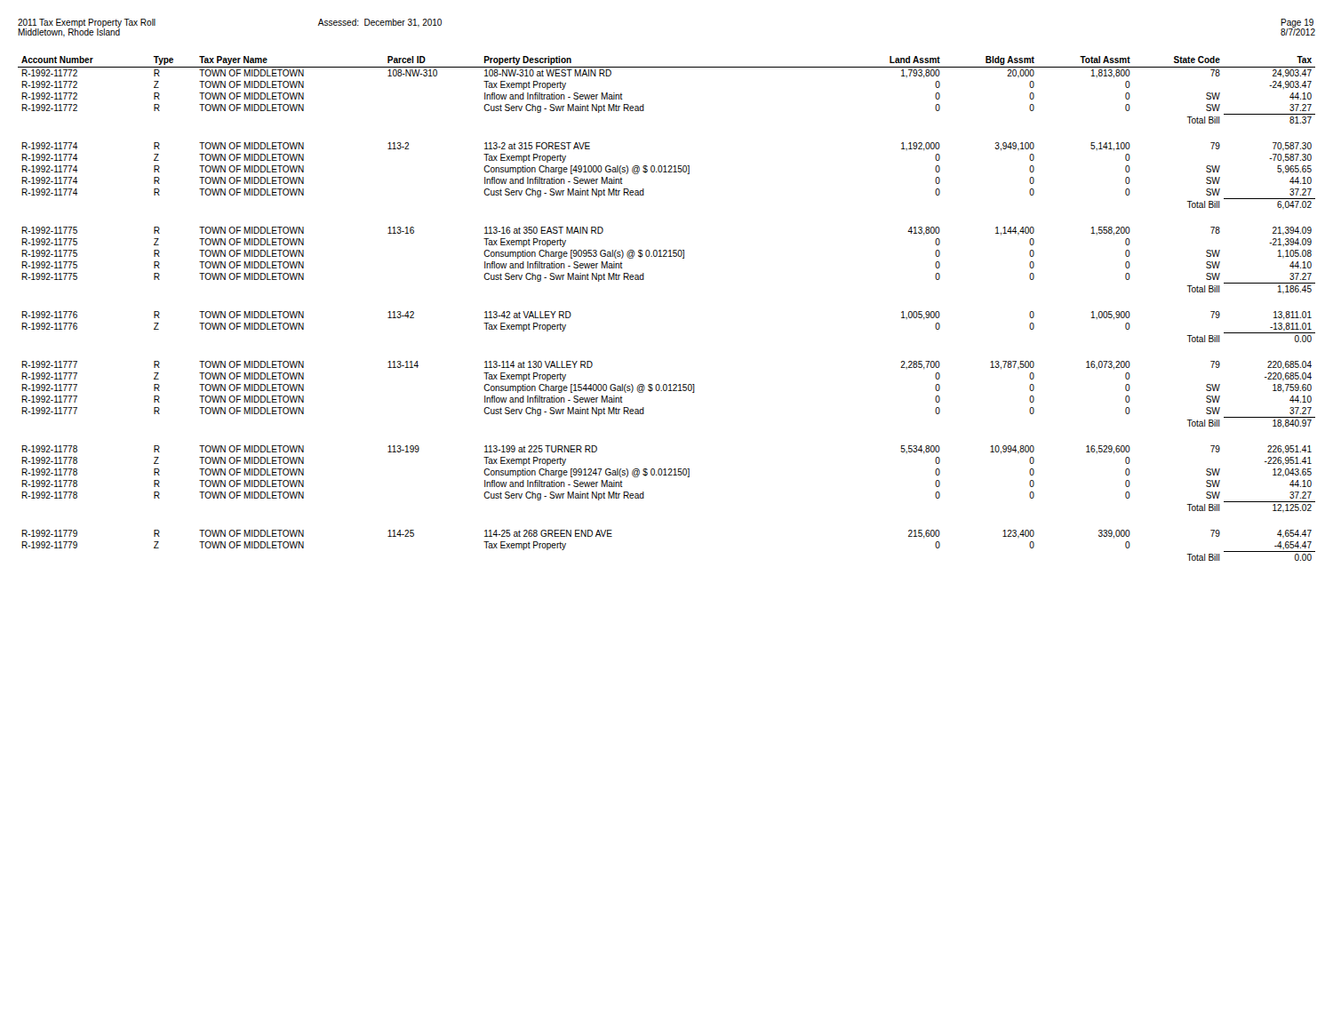2011 Tax Exempt Property Tax Roll
Middletown, Rhode Island
Assessed: December 31, 2010
Page 19
8/7/2012
| Account Number | Type | Tax Payer Name | Parcel ID | Property Description | Land Assmt | Bldg Assmt | Total Assmt | State Code | Tax |
| --- | --- | --- | --- | --- | --- | --- | --- | --- | --- |
| R-1992-11772 | R | TOWN OF MIDDLETOWN | 108-NW-310 | 108-NW-310 at WEST MAIN RD | 1,793,800 | 20,000 | 1,813,800 | 78 | 24,903.47 |
| R-1992-11772 | Z | TOWN OF MIDDLETOWN | | Tax Exempt Property | 0 | 0 | 0 | | -24,903.47 |
| R-1992-11772 | R | TOWN OF MIDDLETOWN | | Inflow and Infiltration - Sewer Maint | 0 | 0 | 0 | SW | 44.10 |
| R-1992-11772 | R | TOWN OF MIDDLETOWN | | Cust Serv Chg - Swr Maint Npt Mtr Read | 0 | 0 | 0 | SW | 37.27 |
| | Total Bill | 81.37 |
| R-1992-11774 | R | TOWN OF MIDDLETOWN | 113-2 | 113-2 at 315 FOREST AVE | 1,192,000 | 3,949,100 | 5,141,100 | 79 | 70,587.30 |
| R-1992-11774 | Z | TOWN OF MIDDLETOWN | | Tax Exempt Property | 0 | 0 | 0 | | -70,587.30 |
| R-1992-11774 | R | TOWN OF MIDDLETOWN | | Consumption Charge [491000 Gal(s) @ $ 0.012150] | 0 | 0 | 0 | SW | 5,965.65 |
| R-1992-11774 | R | TOWN OF MIDDLETOWN | | Inflow and Infiltration - Sewer Maint | 0 | 0 | 0 | SW | 44.10 |
| R-1992-11774 | R | TOWN OF MIDDLETOWN | | Cust Serv Chg - Swr Maint Npt Mtr Read | 0 | 0 | 0 | SW | 37.27 |
| | Total Bill | 6,047.02 |
| R-1992-11775 | R | TOWN OF MIDDLETOWN | 113-16 | 113-16 at 350 EAST MAIN RD | 413,800 | 1,144,400 | 1,558,200 | 78 | 21,394.09 |
| R-1992-11775 | Z | TOWN OF MIDDLETOWN | | Tax Exempt Property | 0 | 0 | 0 | | -21,394.09 |
| R-1992-11775 | R | TOWN OF MIDDLETOWN | | Consumption Charge [90953 Gal(s) @ $ 0.012150] | 0 | 0 | 0 | SW | 1,105.08 |
| R-1992-11775 | R | TOWN OF MIDDLETOWN | | Inflow and Infiltration - Sewer Maint | 0 | 0 | 0 | SW | 44.10 |
| R-1992-11775 | R | TOWN OF MIDDLETOWN | | Cust Serv Chg - Swr Maint Npt Mtr Read | 0 | 0 | 0 | SW | 37.27 |
| | Total Bill | 1,186.45 |
| R-1992-11776 | R | TOWN OF MIDDLETOWN | 113-42 | 113-42 at VALLEY RD | 1,005,900 | 0 | 1,005,900 | 79 | 13,811.01 |
| R-1992-11776 | Z | TOWN OF MIDDLETOWN | | Tax Exempt Property | 0 | 0 | 0 | | -13,811.01 |
| | Total Bill | 0.00 |
| R-1992-11777 | R | TOWN OF MIDDLETOWN | 113-114 | 113-114 at 130 VALLEY RD | 2,285,700 | 13,787,500 | 16,073,200 | 79 | 220,685.04 |
| R-1992-11777 | Z | TOWN OF MIDDLETOWN | | Tax Exempt Property | 0 | 0 | 0 | | -220,685.04 |
| R-1992-11777 | R | TOWN OF MIDDLETOWN | | Consumption Charge [1544000 Gal(s) @ $ 0.012150] | 0 | 0 | 0 | SW | 18,759.60 |
| R-1992-11777 | R | TOWN OF MIDDLETOWN | | Inflow and Infiltration - Sewer Maint | 0 | 0 | 0 | SW | 44.10 |
| R-1992-11777 | R | TOWN OF MIDDLETOWN | | Cust Serv Chg - Swr Maint Npt Mtr Read | 0 | 0 | 0 | SW | 37.27 |
| | Total Bill | 18,840.97 |
| R-1992-11778 | R | TOWN OF MIDDLETOWN | 113-199 | 113-199 at 225 TURNER RD | 5,534,800 | 10,994,800 | 16,529,600 | 79 | 226,951.41 |
| R-1992-11778 | Z | TOWN OF MIDDLETOWN | | Tax Exempt Property | 0 | 0 | 0 | | -226,951.41 |
| R-1992-11778 | R | TOWN OF MIDDLETOWN | | Consumption Charge [991247 Gal(s) @ $ 0.012150] | 0 | 0 | 0 | SW | 12,043.65 |
| R-1992-11778 | R | TOWN OF MIDDLETOWN | | Inflow and Infiltration - Sewer Maint | 0 | 0 | 0 | SW | 44.10 |
| R-1992-11778 | R | TOWN OF MIDDLETOWN | | Cust Serv Chg - Swr Maint Npt Mtr Read | 0 | 0 | 0 | SW | 37.27 |
| | Total Bill | 12,125.02 |
| R-1992-11779 | R | TOWN OF MIDDLETOWN | 114-25 | 114-25 at 268 GREEN END AVE | 215,600 | 123,400 | 339,000 | 79 | 4,654.47 |
| R-1992-11779 | Z | TOWN OF MIDDLETOWN | | Tax Exempt Property | 0 | 0 | 0 | | -4,654.47 |
| | Total Bill | 0.00 |